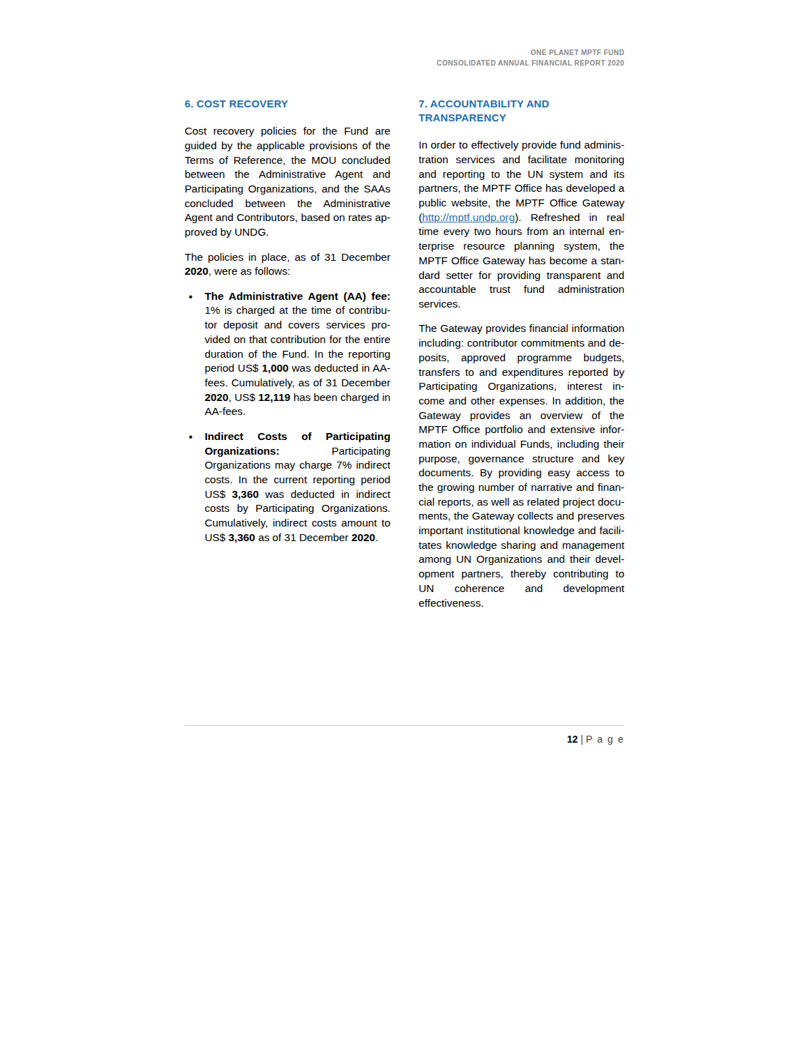One Planet MPTF Fund
Consolidated Annual Financial Report 2020
6. COST RECOVERY
Cost recovery policies for the Fund are guided by the applicable provisions of the Terms of Reference, the MOU concluded between the Administrative Agent and Participating Organizations, and the SAAs concluded between the Administrative Agent and Contributors, based on rates approved by UNDG.
The policies in place, as of 31 December 2020, were as follows:
The Administrative Agent (AA) fee: 1% is charged at the time of contributor deposit and covers services provided on that contribution for the entire duration of the Fund. In the reporting period US$ 1,000 was deducted in AA-fees. Cumulatively, as of 31 December 2020, US$ 12,119 has been charged in AA-fees.
Indirect Costs of Participating Organizations: Participating Organizations may charge 7% indirect costs. In the current reporting period US$ 3,360 was deducted in indirect costs by Participating Organizations. Cumulatively, indirect costs amount to US$ 3,360 as of 31 December 2020.
7. ACCOUNTABILITY AND TRANSPARENCY
In order to effectively provide fund administration services and facilitate monitoring and reporting to the UN system and its partners, the MPTF Office has developed a public website, the MPTF Office Gateway (http://mptf.undp.org). Refreshed in real time every two hours from an internal enterprise resource planning system, the MPTF Office Gateway has become a standard setter for providing transparent and accountable trust fund administration services.
The Gateway provides financial information including: contributor commitments and deposits, approved programme budgets, transfers to and expenditures reported by Participating Organizations, interest income and other expenses. In addition, the Gateway provides an overview of the MPTF Office portfolio and extensive information on individual Funds, including their purpose, governance structure and key documents. By providing easy access to the growing number of narrative and financial reports, as well as related project documents, the Gateway collects and preserves important institutional knowledge and facilitates knowledge sharing and management among UN Organizations and their development partners, thereby contributing to UN coherence and development effectiveness.
12 | P a g e